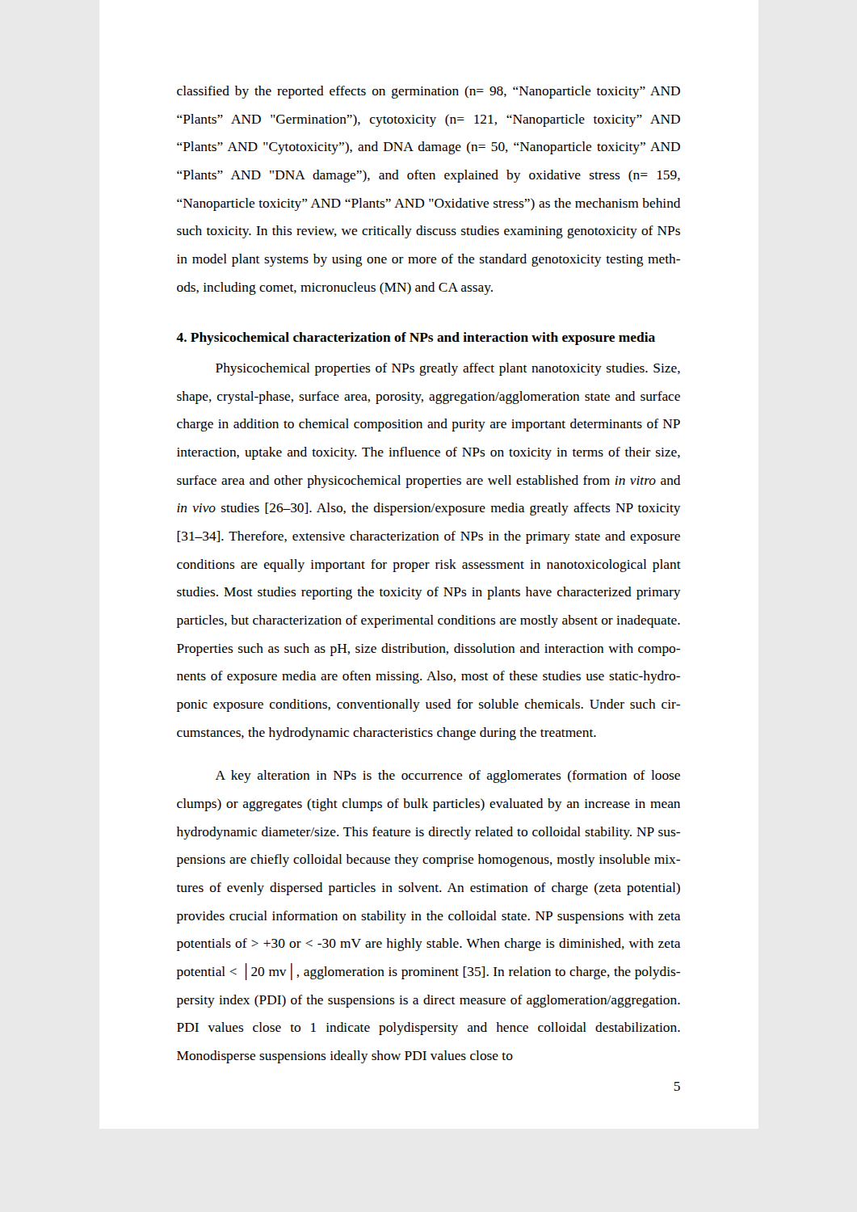classified by the reported effects on germination (n= 98, “Nanoparticle toxicity” AND “Plants” AND "Germination”), cytotoxicity (n= 121, “Nanoparticle toxicity” AND “Plants” AND "Cytotoxicity”), and DNA damage (n= 50, “Nanoparticle toxicity” AND “Plants” AND "DNA damage”), and often explained by oxidative stress (n= 159, “Nanoparticle toxicity” AND “Plants” AND "Oxidative stress”) as the mechanism behind such toxicity. In this review, we critically discuss studies examining genotoxicity of NPs in model plant systems by using one or more of the standard genotoxicity testing methods, including comet, micronucleus (MN) and CA assay.
4. Physicochemical characterization of NPs and interaction with exposure media
Physicochemical properties of NPs greatly affect plant nanotoxicity studies. Size, shape, crystal-phase, surface area, porosity, aggregation/agglomeration state and surface charge in addition to chemical composition and purity are important determinants of NP interaction, uptake and toxicity. The influence of NPs on toxicity in terms of their size, surface area and other physicochemical properties are well established from in vitro and in vivo studies [26–30]. Also, the dispersion/exposure media greatly affects NP toxicity [31–34]. Therefore, extensive characterization of NPs in the primary state and exposure conditions are equally important for proper risk assessment in nanotoxicological plant studies. Most studies reporting the toxicity of NPs in plants have characterized primary particles, but characterization of experimental conditions are mostly absent or inadequate. Properties such as such as pH, size distribution, dissolution and interaction with components of exposure media are often missing. Also, most of these studies use static-hydroponic exposure conditions, conventionally used for soluble chemicals. Under such circumstances, the hydrodynamic characteristics change during the treatment.
A key alteration in NPs is the occurrence of agglomerates (formation of loose clumps) or aggregates (tight clumps of bulk particles) evaluated by an increase in mean hydrodynamic diameter/size. This feature is directly related to colloidal stability. NP suspensions are chiefly colloidal because they comprise homogenous, mostly insoluble mixtures of evenly dispersed particles in solvent. An estimation of charge (zeta potential) provides crucial information on stability in the colloidal state. NP suspensions with zeta potentials of > +30 or < -30 mV are highly stable. When charge is diminished, with zeta potential < │20 mv│, agglomeration is prominent [35]. In relation to charge, the polydispersity index (PDI) of the suspensions is a direct measure of agglomeration/aggregation. PDI values close to 1 indicate polydispersity and hence colloidal destabilization. Monodisperse suspensions ideally show PDI values close to
5